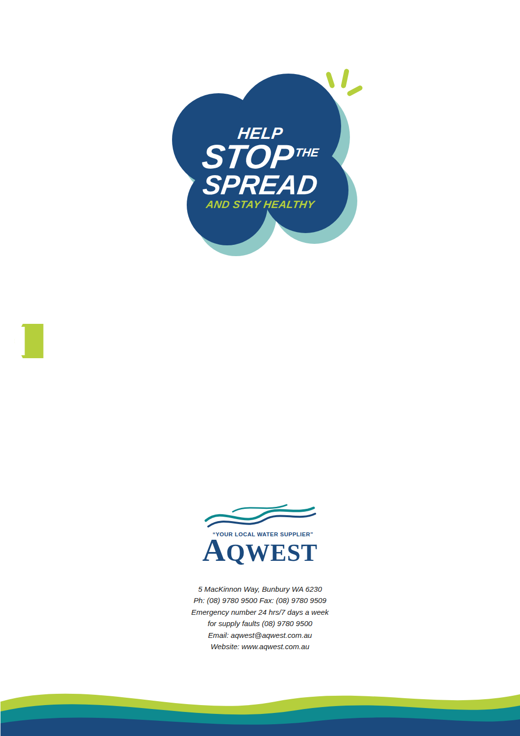HELP STOPTHE SPREAD AND STAY HEALTHY
“YOUR LOCAL WATER SUPPLIER”
AQWEST
5 MacKinnon Way, Bunbury WA 6230
Ph: (08) 9780 9500 Fax: (08) 9780 9509
Emergency number 24 hrs/7 days a week
for supply faults (08) 9780 9500
Email: aqwest@aqwest.com.au
Website: www.aqwest.com.au